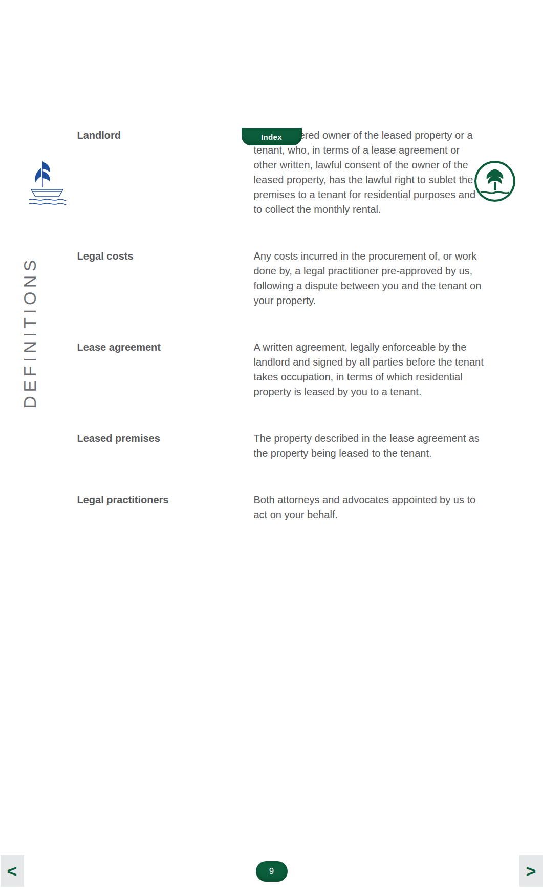Index
DEFINITIONS
Landlord
The registered owner of the leased property or a tenant, who, in terms of a lease agreement or other written, lawful consent of the owner of the leased property, has the lawful right to sublet the premises to a tenant for residential purposes and to collect the monthly rental.
Legal costs
Any costs incurred in the procurement of, or work done by, a legal practitioner pre-approved by us, following a dispute between you and the tenant on your property.
Lease agreement
A written agreement, legally enforceable by the landlord and signed by all parties before the tenant takes occupation, in terms of which residential property is leased by you to a tenant.
Leased premises
The property described in the lease agreement as the property being leased to the tenant.
Legal practitioners
Both attorneys and advocates appointed by us to act on your behalf.
<
9
>